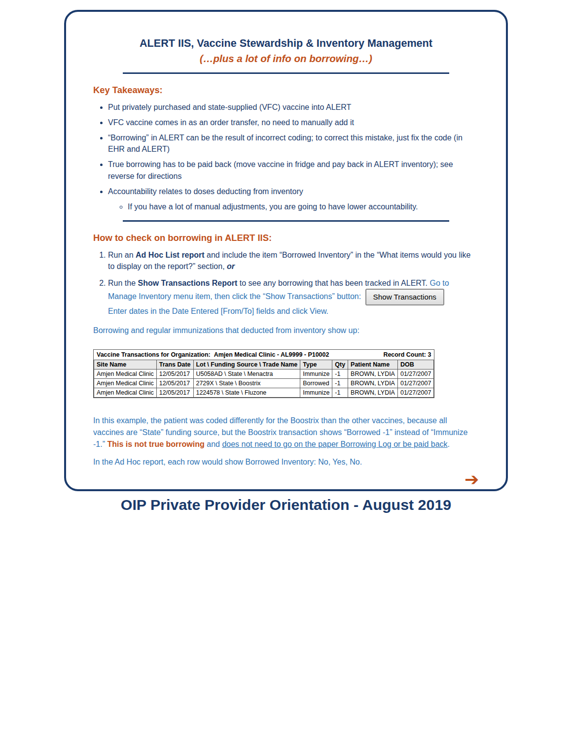ALERT IIS, Vaccine Stewardship & Inventory Management (…plus a lot of info on borrowing…)
Key Takeaways:
Put privately purchased and state-supplied (VFC) vaccine into ALERT
VFC vaccine comes in as an order transfer, no need to manually add it
“Borrowing” in ALERT can be the result of incorrect coding; to correct this mistake, just fix the code (in EHR and ALERT)
True borrowing has to be paid back (move vaccine in fridge and pay back in ALERT inventory); see reverse for directions
Accountability relates to doses deducting from inventory
If you have a lot of manual adjustments, you are going to have lower accountability.
How to check on borrowing in ALERT IIS:
Run an Ad Hoc List report and include the item “Borrowed Inventory” in the “What items would you like to display on the report?” section, or
Run the Show Transactions Report to see any borrowing that has been tracked in ALERT. Go to Manage Inventory menu item, then click the “Show Transactions” button: Show Transactions
Enter dates in the Date Entered [From/To] fields and click View.
Borrowing and regular immunizations that deducted from inventory show up:
Vaccine Transactions for Organization: Amjen Medical Clinic - AL9999 - P10002 Record Count: 3
| Site Name | Trans Date | Lot \ Funding Source \ Trade Name | Type | Qty | Patient Name | DOB |
| --- | --- | --- | --- | --- | --- | --- |
| Amjen Medical Clinic | 12/05/2017 | U5058AD \ State \ Menactra | Immunize | -1 | BROWN, LYDIA | 01/27/2007 |
| Amjen Medical Clinic | 12/05/2017 | 2729X \ State \ Boostrix | Borrowed | -1 | BROWN, LYDIA | 01/27/2007 |
| Amjen Medical Clinic | 12/05/2017 | 1224578 \ State \ Fluzone | Immunize | -1 | BROWN, LYDIA | 01/27/2007 |
In this example, the patient was coded differently for the Boostrix than the other vaccines, because all vaccines are “State” funding source, but the Boostrix transaction shows “Borrowed -1” instead of “Immunize -1.” This is not true borrowing and does not need to go on the paper Borrowing Log or be paid back.
In the Ad Hoc report, each row would show Borrowed Inventory: No, Yes, No.
➔
OIP Private Provider Orientation - August 2019